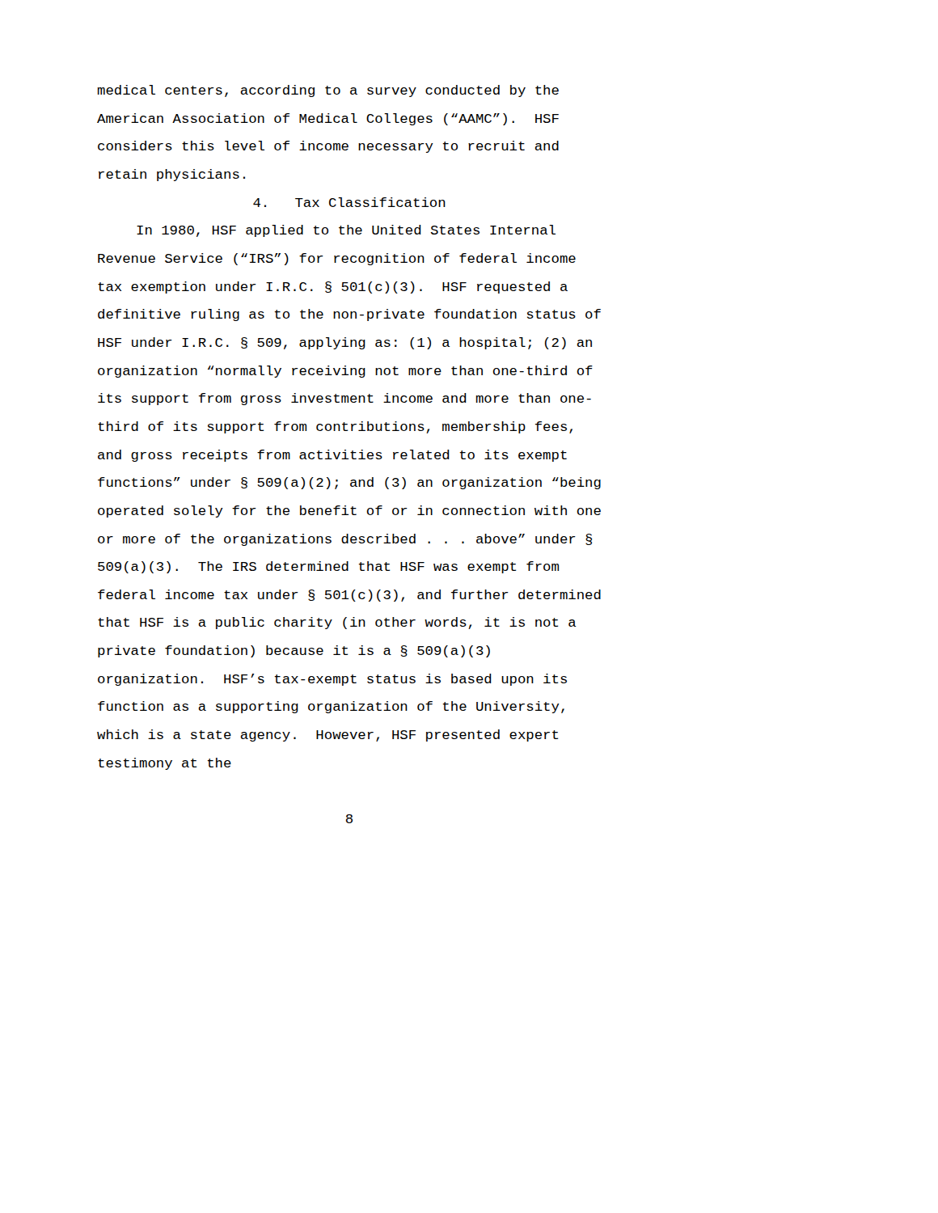medical centers, according to a survey conducted by the American Association of Medical Colleges (“AAMC”). HSF considers this level of income necessary to recruit and retain physicians.
4. Tax Classification
In 1980, HSF applied to the United States Internal Revenue Service (“IRS”) for recognition of federal income tax exemption under I.R.C. § 501(c)(3). HSF requested a definitive ruling as to the non-private foundation status of HSF under I.R.C. § 509, applying as: (1) a hospital; (2) an organization “normally receiving not more than one-third of its support from gross investment income and more than one-third of its support from contributions, membership fees, and gross receipts from activities related to its exempt functions” under § 509(a)(2); and (3) an organization “being operated solely for the benefit of or in connection with one or more of the organizations described . . . above” under § 509(a)(3). The IRS determined that HSF was exempt from federal income tax under § 501(c)(3), and further determined that HSF is a public charity (in other words, it is not a private foundation) because it is a § 509(a)(3) organization. HSF’s tax-exempt status is based upon its function as a supporting organization of the University, which is a state agency. However, HSF presented expert testimony at the
8